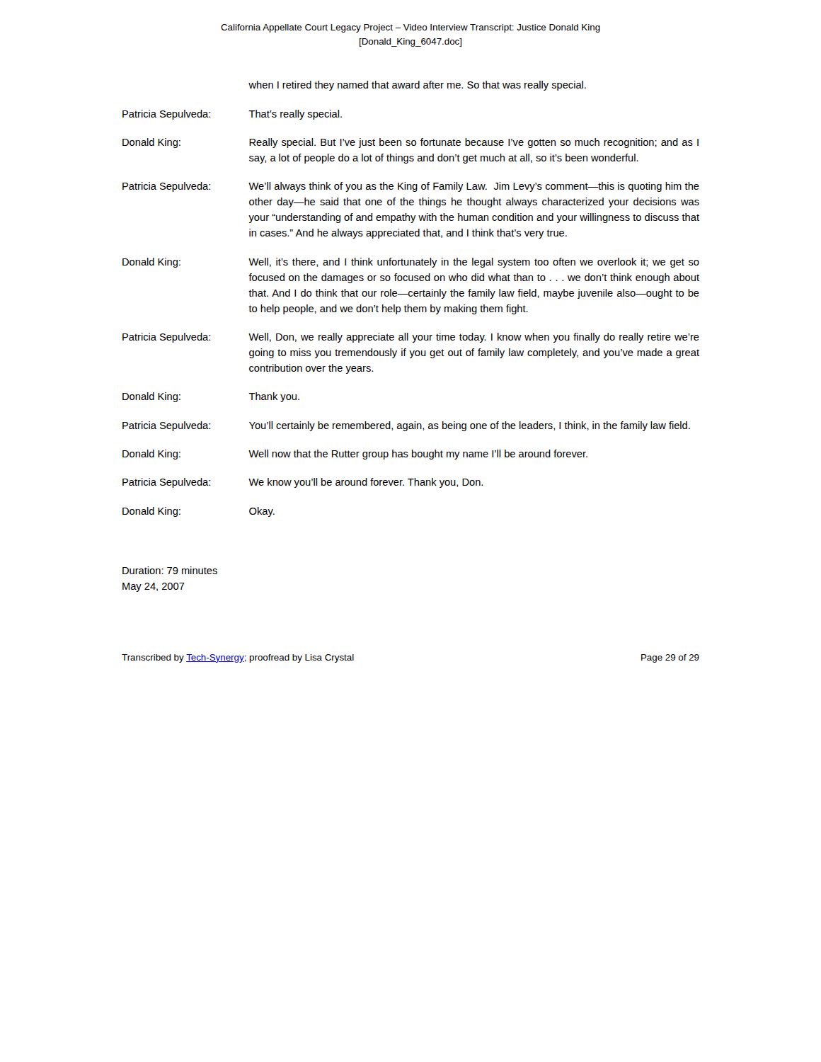California Appellate Court Legacy Project – Video Interview Transcript: Justice Donald King
[Donald_King_6047.doc]
| | when I retired they named that award after me. So that was really special. |
| Patricia Sepulveda: | That’s really special. |
| Donald King: | Really special. But I’ve just been so fortunate because I’ve gotten so much recognition; and as I say, a lot of people do a lot of things and don’t get much at all, so it’s been wonderful. |
| Patricia Sepulveda: | We’ll always think of you as the King of Family Law. Jim Levy’s comment—this is quoting him the other day—he said that one of the things he thought always characterized your decisions was your “understanding of and empathy with the human condition and your willingness to discuss that in cases.” And he always appreciated that, and I think that’s very true. |
| Donald King: | Well, it’s there, and I think unfortunately in the legal system too often we overlook it; we get so focused on the damages or so focused on who did what than to . . . we don’t think enough about that. And I do think that our role—certainly the family law field, maybe juvenile also—ought to be to help people, and we don’t help them by making them fight. |
| Patricia Sepulveda: | Well, Don, we really appreciate all your time today. I know when you finally do really retire we’re going to miss you tremendously if you get out of family law completely, and you’ve made a great contribution over the years. |
| Donald King: | Thank you. |
| Patricia Sepulveda: | You’ll certainly be remembered, again, as being one of the leaders, I think, in the family law field. |
| Donald King: | Well now that the Rutter group has bought my name I’ll be around forever. |
| Patricia Sepulveda: | We know you’ll be around forever. Thank you, Don. |
| Donald King: | Okay. |
Duration: 79 minutes
May 24, 2007
Transcribed by Tech-Synergy; proofread by Lisa Crystal Page 29 of 29